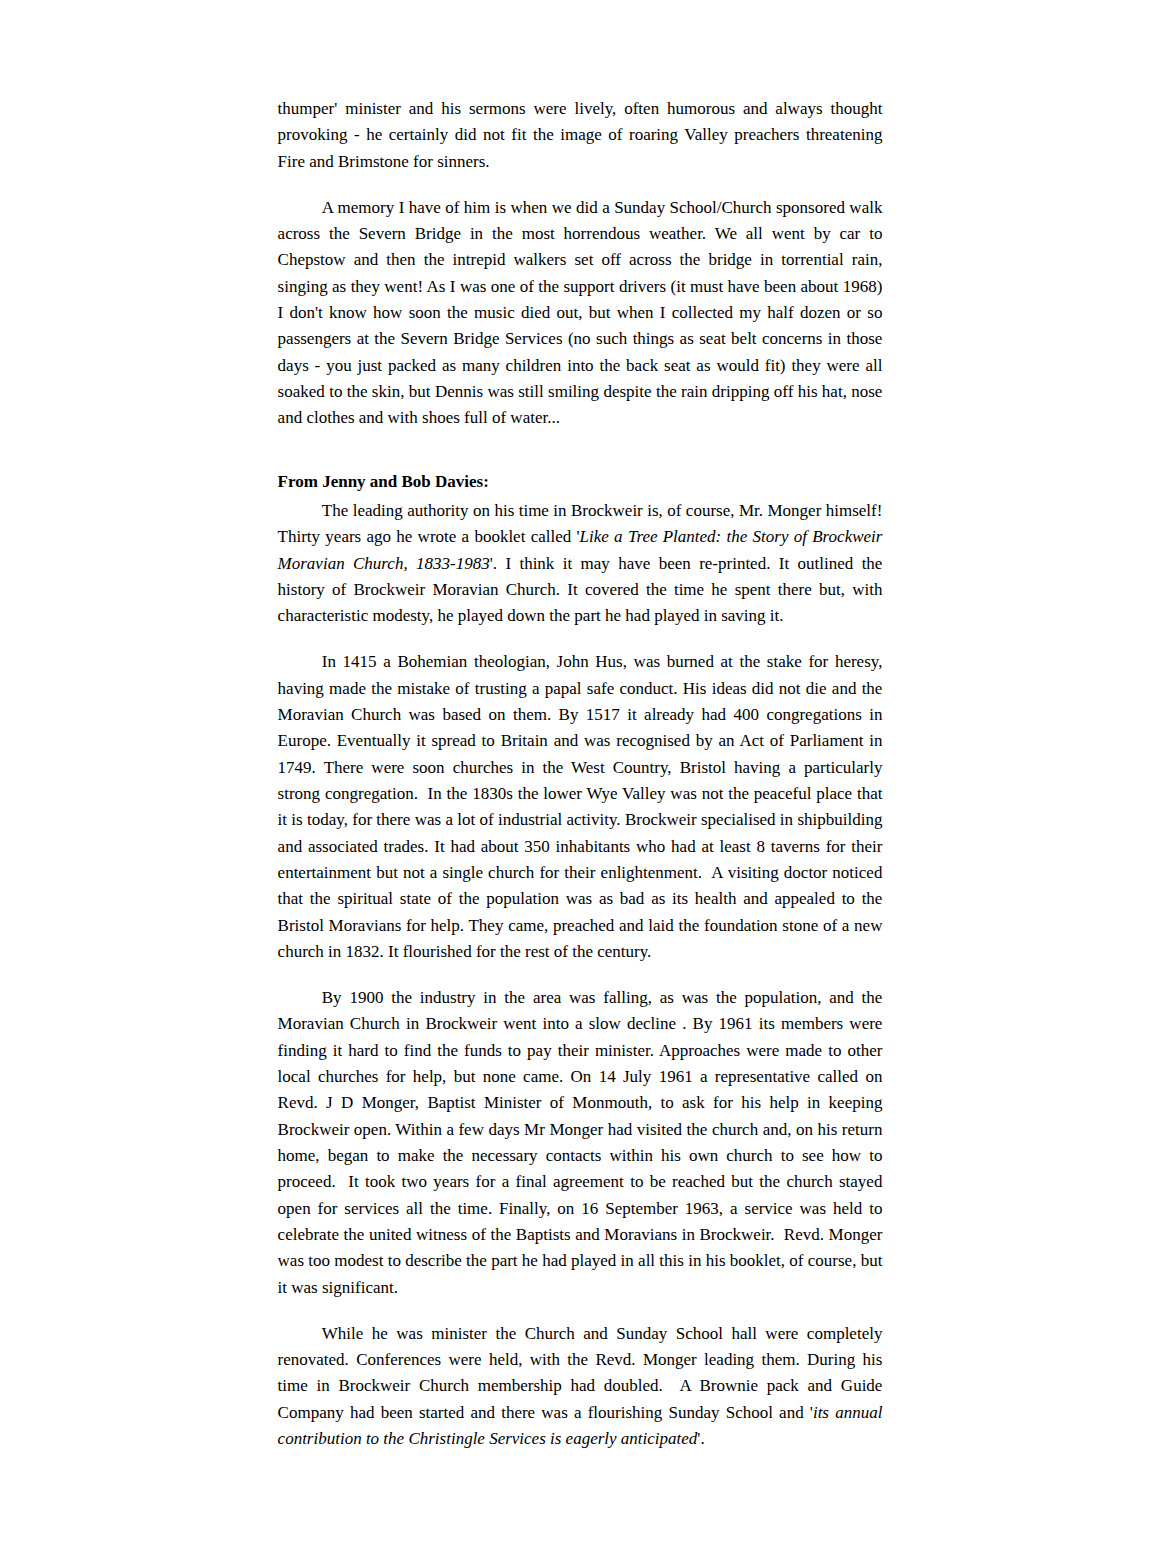thumper' minister and his sermons were lively, often humorous and always thought provoking - he certainly did not fit the image of roaring Valley preachers threatening Fire and Brimstone for sinners.
A memory I have of him is when we did a Sunday School/Church sponsored walk across the Severn Bridge in the most horrendous weather. We all went by car to Chepstow and then the intrepid walkers set off across the bridge in torrential rain, singing as they went! As I was one of the support drivers (it must have been about 1968) I don't know how soon the music died out, but when I collected my half dozen or so passengers at the Severn Bridge Services (no such things as seat belt concerns in those days - you just packed as many children into the back seat as would fit) they were all soaked to the skin, but Dennis was still smiling despite the rain dripping off his hat, nose and clothes and with shoes full of water...
From Jenny and Bob Davies:
The leading authority on his time in Brockweir is, of course, Mr. Monger himself! Thirty years ago he wrote a booklet called 'Like a Tree Planted: the Story of Brockweir Moravian Church, 1833-1983'. I think it may have been re-printed. It outlined the history of Brockweir Moravian Church. It covered the time he spent there but, with characteristic modesty, he played down the part he had played in saving it.
In 1415 a Bohemian theologian, John Hus, was burned at the stake for heresy, having made the mistake of trusting a papal safe conduct. His ideas did not die and the Moravian Church was based on them. By 1517 it already had 400 congregations in Europe. Eventually it spread to Britain and was recognised by an Act of Parliament in 1749. There were soon churches in the West Country, Bristol having a particularly strong congregation. In the 1830s the lower Wye Valley was not the peaceful place that it is today, for there was a lot of industrial activity. Brockweir specialised in shipbuilding and associated trades. It had about 350 inhabitants who had at least 8 taverns for their entertainment but not a single church for their enlightenment. A visiting doctor noticed that the spiritual state of the population was as bad as its health and appealed to the Bristol Moravians for help. They came, preached and laid the foundation stone of a new church in 1832. It flourished for the rest of the century.
By 1900 the industry in the area was falling, as was the population, and the Moravian Church in Brockweir went into a slow decline . By 1961 its members were finding it hard to find the funds to pay their minister. Approaches were made to other local churches for help, but none came. On 14 July 1961 a representative called on Revd. J D Monger, Baptist Minister of Monmouth, to ask for his help in keeping Brockweir open. Within a few days Mr Monger had visited the church and, on his return home, began to make the necessary contacts within his own church to see how to proceed. It took two years for a final agreement to be reached but the church stayed open for services all the time. Finally, on 16 September 1963, a service was held to celebrate the united witness of the Baptists and Moravians in Brockweir. Revd. Monger was too modest to describe the part he had played in all this in his booklet, of course, but it was significant.
While he was minister the Church and Sunday School hall were completely renovated. Conferences were held, with the Revd. Monger leading them. During his time in Brockweir Church membership had doubled. A Brownie pack and Guide Company had been started and there was a flourishing Sunday School and 'its annual contribution to the Christingle Services is eagerly anticipated'.